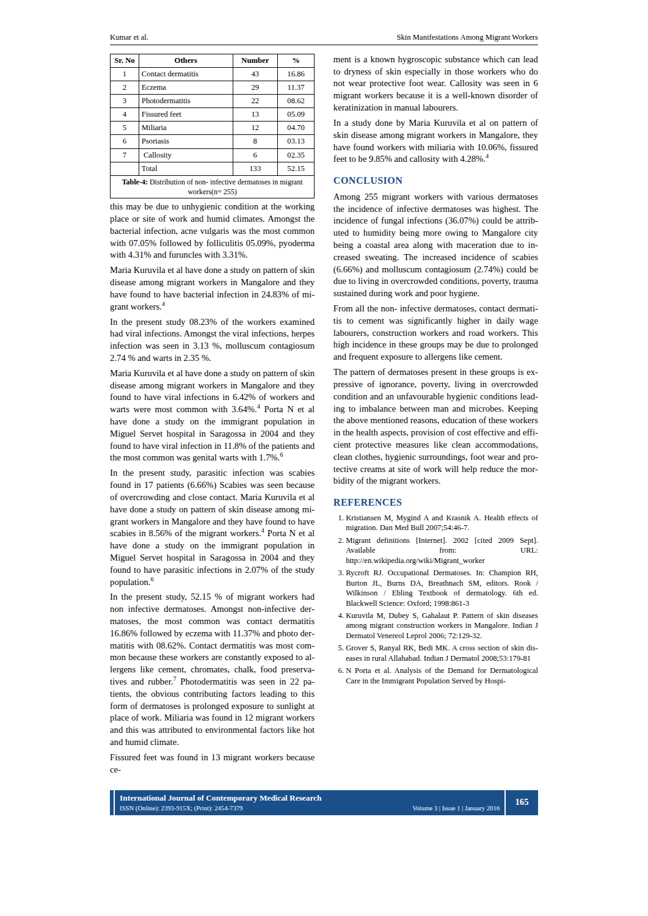Kumar et al. Skin Manifestations Among Migrant Workers
| Sr. No | Others | Number | % |
| --- | --- | --- | --- |
| 1 | Contact dermatitis | 43 | 16.86 |
| 2 | Eczema | 29 | 11.37 |
| 3 | Photodermatitis | 22 | 08.62 |
| 4 | Fissured feet | 13 | 05.09 |
| 5 | Miliaria | 12 | 04.70 |
| 6 | Psoriasis | 8 | 03.13 |
| 7 | Callosity | 6 | 02.35 |
| | Total | 133 | 52.15 |
| Table-4: Distribution of non- infective dermatoses in migrant workers(n= 255) |
this may be due to unhygienic condition at the working place or site of work and humid climates. Amongst the bacterial infection, acne vulgaris was the most common with 07.05% followed by folliculitis 05.09%, pyoderma with 4.31% and furuncles with 3.31%.
Maria Kuruvila et al have done a study on pattern of skin disease among migrant workers in Mangalore and they have found to have bacterial infection in 24.83% of migrant workers.4
In the present study 08.23% of the workers examined had viral infections. Amongst the viral infections, herpes infection was seen in 3.13 %, molluscum contagiosum 2.74 % and warts in 2.35 %.
Maria Kuruvila et al have done a study on pattern of skin disease among migrant workers in Mangalore and they found to have viral infections in 6.42% of workers and warts were most common with 3.64%.4 Porta N et al have done a study on the immigrant population in Miguel Servet hospital in Saragossa in 2004 and they found to have viral infection in 11.8% of the patients and the most common was genital warts with 1.7%.6
In the present study, parasitic infection was scabies found in 17 patients (6.66%) Scabies was seen because of overcrowding and close contact. Maria Kuruvila et al have done a study on pattern of skin disease among migrant workers in Mangalore and they have found to have scabies in 8.56% of the migrant workers.4 Porta N et al have done a study on the immigrant population in Miguel Servet hospital in Saragossa in 2004 and they found to have parasitic infections in 2.07% of the study population.6
In the present study, 52.15 % of migrant workers had non infective dermatoses. Amongst non-infective dermatoses, the most common was contact dermatitis 16.86% followed by eczema with 11.37% and photo dermatitis with 08.62%. Contact dermatitis was most common because these workers are constantly exposed to allergens like cement, chromates, chalk, food preservatives and rubber.7 Photodermatitis was seen in 22 patients, the obvious contributing factors leading to this form of dermatoses is prolonged exposure to sunlight at place of work. Miliaria was found in 12 migrant workers and this was attributed to environmental factors like hot and humid climate.
Fissured feet was found in 13 migrant workers because ce-
ment is a known hygroscopic substance which can lead to dryness of skin especially in those workers who do not wear protective foot wear. Callosity was seen in 6 migrant workers because it is a well-known disorder of keratinization in manual labourers.
In a study done by Maria Kuruvila et al on pattern of skin disease among migrant workers in Mangalore, they have found workers with miliaria with 10.06%, fissured feet to be 9.85% and callosity with 4.28%.4
CONCLUSION
Among 255 migrant workers with various dermatoses the incidence of infective dermatoses was highest. The incidence of fungal infections (36.07%) could be attributed to humidity being more owing to Mangalore city being a coastal area along with maceration due to increased sweating. The increased incidence of scabies (6.66%) and molluscum contagiosum (2.74%) could be due to living in overcrowded conditions, poverty, trauma sustained during work and poor hygiene.
From all the non- infective dermatoses, contact dermatitis to cement was significantly higher in daily wage labourers, construction workers and road workers. This high incidence in these groups may be due to prolonged and frequent exposure to allergens like cement.
The pattern of dermatoses present in these groups is expressive of ignorance, poverty, living in overcrowded condition and an unfavourable hygienic conditions leading to imbalance between man and microbes. Keeping the above mentioned reasons, education of these workers in the health aspects, provision of cost effective and efficient protective measures like clean accommodations, clean clothes, hygienic surroundings, foot wear and protective creams at site of work will help reduce the morbidity of the migrant workers.
REFERENCES
Kristiansen M, Mygind A and Krasnik A. Health effects of migration. Dan Med Bull 2007;54:46-7.
Migrant definitions [Internet]. 2002 [cited 2009 Sept]. Available from: URL: http://en.wikipedia.org/wiki/Migrant_worker
Rycroft RJ. Occupational Dermatoses. In: Champion RH, Burton JL, Burns DA, Breathnach SM, editors. Rook / Wilkinson / Ebling Textbook of dermatology. 6th ed. Blackwell Science: Oxford; 1998:861-3
Kuruvila M, Dubey S, Gahalaut P. Pattern of skin diseases among migrant construction workers in Mangalore. Indian J Dermatol Venereol Leprol 2006; 72:129-32.
Grover S, Ranyal RK, Bedi MK. A cross section of skin diseases in rural Allahabad. Indian J Dermatol 2008;53:179-81
N Porta et al. Analysis of the Demand for Dermatological Care in the Immigrant Population Served by Hospi-
International Journal of Contemporary Medical Research
ISSN (Online): 2393-915X; (Print): 2454-7379 Volume 3 | Issue 1 | January 2016
165